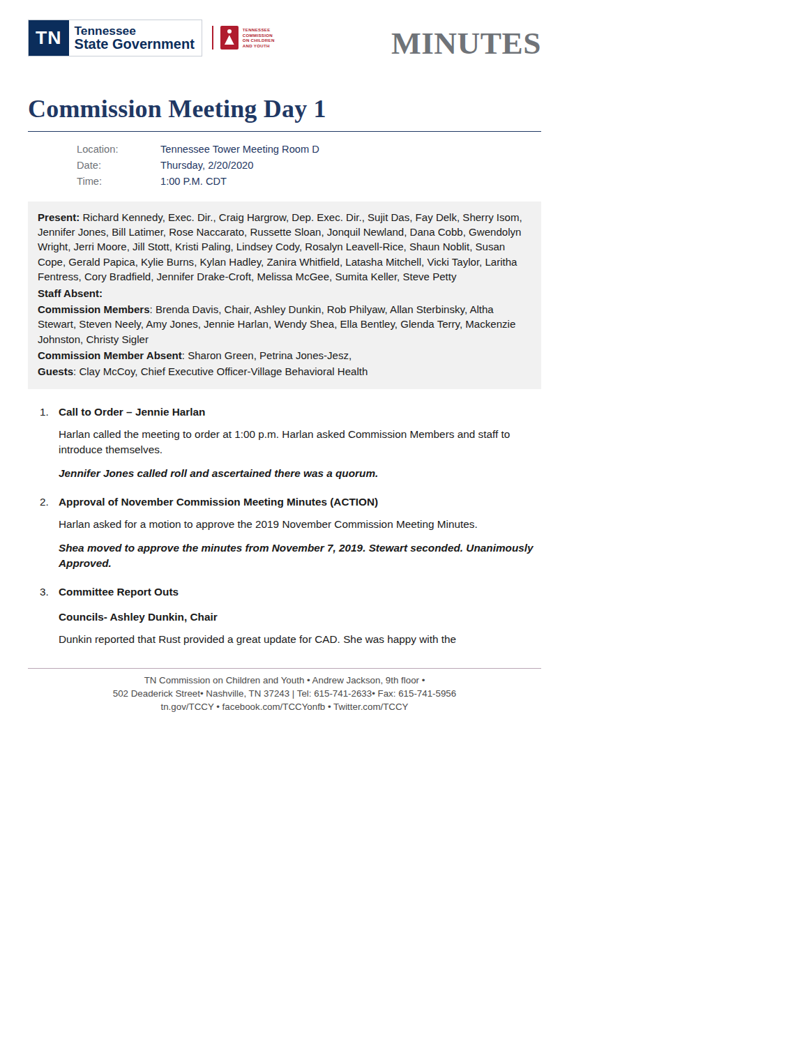TN
Tennessee State Government
Tennessee Commission on Children and Youth
MINUTES
Commission Meeting Day 1
| Location: | Tennessee Tower Meeting Room D |
| Date: | Thursday, 2/20/2020 |
| Time: | 1:00 P.M. CDT |
Present: Richard Kennedy, Exec. Dir., Craig Hargrow, Dep. Exec. Dir., Sujit Das, Fay Delk, Sherry Isom, Jennifer Jones, Bill Latimer, Rose Naccarato, Russette Sloan, Jonquil Newland, Dana Cobb, Gwendolyn Wright, Jerri Moore, Jill Stott, Kristi Paling, Lindsey Cody, Rosalyn Leavell-Rice, Shaun Noblit, Susan Cope, Gerald Papica, Kylie Burns, Kylan Hadley, Zanira Whitfield, Latasha Mitchell, Vicki Taylor, Laritha Fentress, Cory Bradfield, Jennifer Drake-Croft, Melissa McGee, Sumita Keller, Steve Petty
Staff Absent:
Commission Members: Brenda Davis, Chair, Ashley Dunkin, Rob Philyaw, Allan Sterbinsky, Altha Stewart, Steven Neely, Amy Jones, Jennie Harlan, Wendy Shea, Ella Bentley, Glenda Terry, Mackenzie Johnston, Christy Sigler
Commission Member Absent: Sharon Green, Petrina Jones-Jesz,
Guests: Clay McCoy, Chief Executive Officer-Village Behavioral Health
Call to Order – Jennie Harlan
Harlan called the meeting to order at 1:00 p.m. Harlan asked Commission Members and staff to introduce themselves.
Jennifer Jones called roll and ascertained there was a quorum.
Approval of November Commission Meeting Minutes (ACTION)
Harlan asked for a motion to approve the 2019 November Commission Meeting Minutes.
Shea moved to approve the minutes from November 7, 2019. Stewart seconded. Unanimously Approved.
Committee Report Outs
Councils- Ashley Dunkin, Chair
Dunkin reported that Rust provided a great update for CAD. She was happy with the
TN Commission on Children and Youth • Andrew Jackson, 9th floor •
502 Deaderick Street• Nashville, TN 37243 | Tel: 615-741-2633• Fax: 615-741-5956
tn.gov/TCCY • facebook.com/TCCYonfb • Twitter.com/TCCY